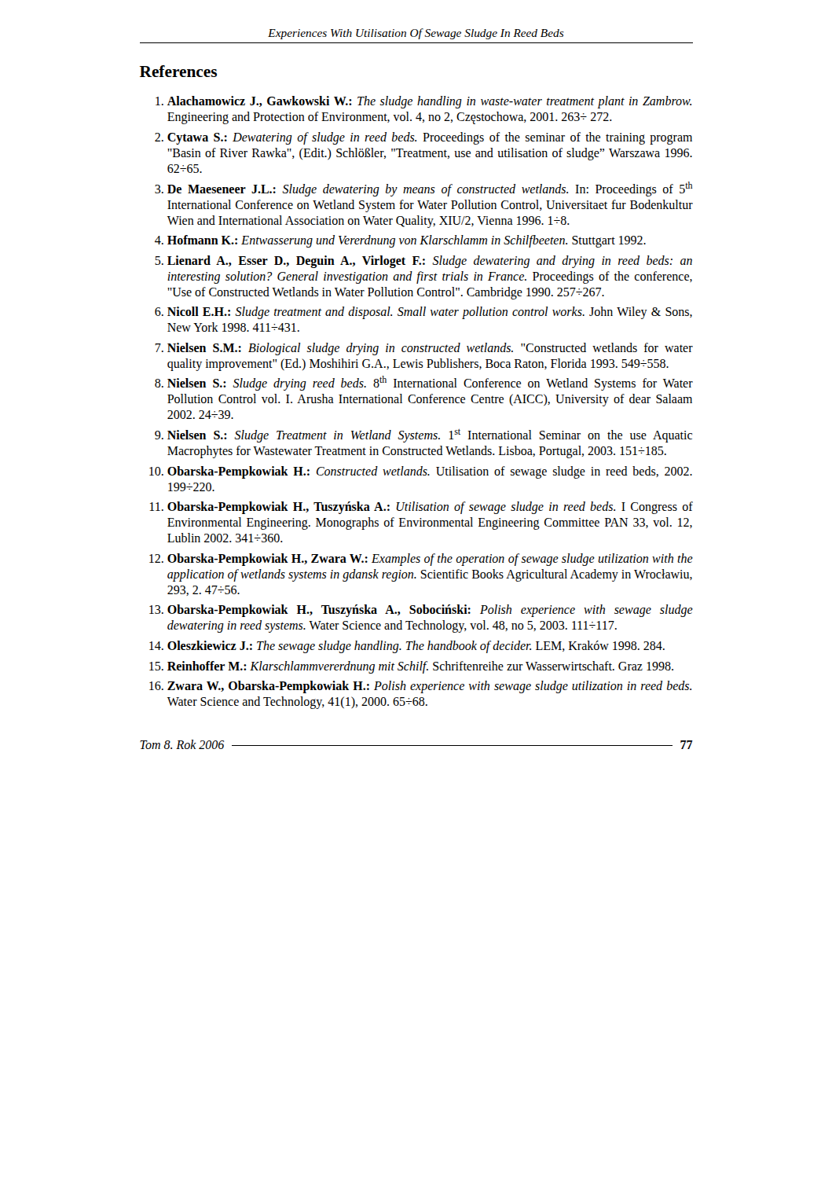Experiences With Utilisation Of Sewage Sludge In Reed Beds
References
Alachamowicz J., Gawkowski W.: The sludge handling in waste-water treatment plant in Zambrow. Engineering and Protection of Environment, vol. 4, no 2, Częstochowa, 2001. 263÷ 272.
Cytawa S.: Dewatering of sludge in reed beds. Proceedings of the seminar of the training program "Basin of River Rawka", (Edit.) Schlößler, "Treatment, use and utilisation of sludge” Warszawa 1996. 62÷65.
De Maeseneer J.L.: Sludge dewatering by means of constructed wetlands. In: Proceedings of 5th International Conference on Wetland System for Water Pollution Control, Universitaet fur Bodenkultur Wien and International Association on Water Quality, XIU/2, Vienna 1996. 1÷8.
Hofmann K.: Entwasserung und Vererdnung von Klarschlamm in Schilfbeeten. Stuttgart 1992.
Lienard A., Esser D., Deguin A., Virloget F.: Sludge dewatering and drying in reed beds: an interesting solution? General investigation and first trials in France. Proceedings of the conference, "Use of Constructed Wetlands in Water Pollution Control". Cambridge 1990. 257÷267.
Nicoll E.H.: Sludge treatment and disposal. Small water pollution control works. John Wiley & Sons, New York 1998. 411÷431.
Nielsen S.M.: Biological sludge drying in constructed wetlands. "Constructed wetlands for water quality improvement" (Ed.) Moshihiri G.A., Lewis Publishers, Boca Raton, Florida 1993. 549÷558.
Nielsen S.: Sludge drying reed beds. 8th International Conference on Wetland Systems for Water Pollution Control vol. I. Arusha International Conference Centre (AICC), University of dear Salaam 2002. 24÷39.
Nielsen S.: Sludge Treatment in Wetland Systems. 1st International Seminar on the use Aquatic Macrophytes for Wastewater Treatment in Constructed Wetlands. Lisboa, Portugal, 2003. 151÷185.
Obarska-Pempkowiak H.: Constructed wetlands. Utilisation of sewage sludge in reed beds, 2002. 199÷220.
Obarska-Pempkowiak H., Tuszyńska A.: Utilisation of sewage sludge in reed beds. I Congress of Environmental Engineering. Monographs of Environmental Engineering Committee PAN 33, vol. 12, Lublin 2002. 341÷360.
Obarska-Pempkowiak H., Zwara W.: Examples of the operation of sewage sludge utilization with the application of wetlands systems in gdansk region. Scientific Books Agricultural Academy in Wrocławiu, 293, 2. 47÷56.
Obarska-Pempkowiak H., Tuszyńska A., Sobociński: Polish experience with sewage sludge dewatering in reed systems. Water Science and Technology, vol. 48, no 5, 2003. 111÷117.
Oleszkiewicz J.: The sewage sludge handling. The handbook of decider. LEM, Kraków 1998. 284.
Reinhoffer M.: Klarschlammvererdnung mit Schilf. Schriftenreihe zur Wasserwirtschaft. Graz 1998.
Zwara W., Obarska-Pempkowiak H.: Polish experience with sewage sludge utilization in reed beds. Water Science and Technology, 41(1), 2000. 65÷68.
Tom 8. Rok 2006 77